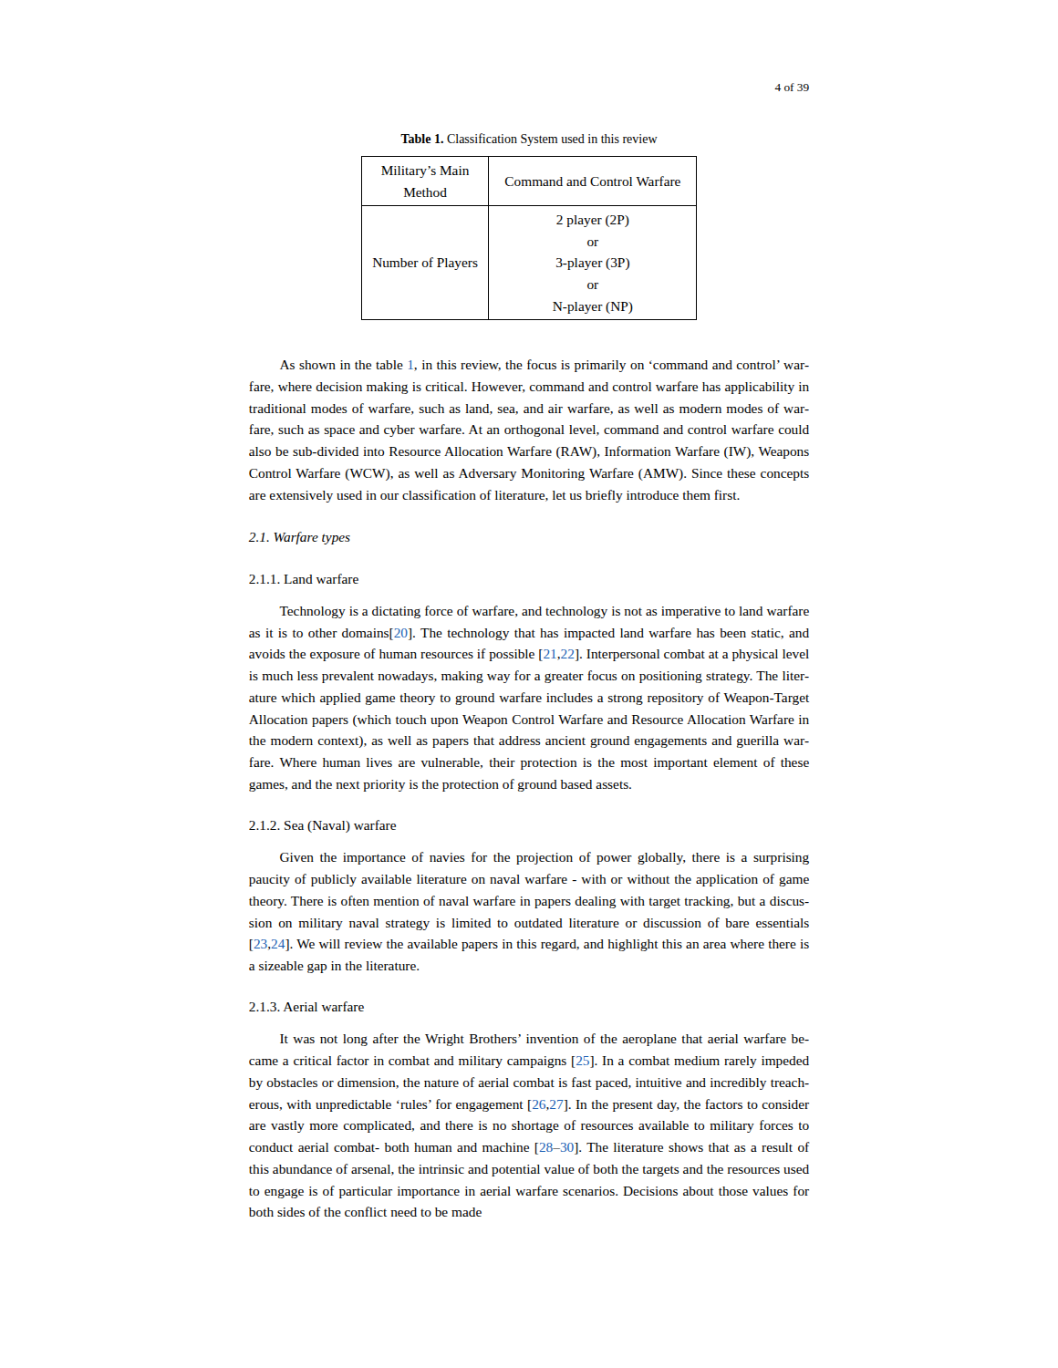4 of 39
Table 1. Classification System used in this review
| Military’s Main Method | Command and Control Warfare |
| Number of Players | 2 player (2P) or 3-player (3P) or N-player (NP) |
As shown in the table 1, in this review, the focus is primarily on ‘command and control’ warfare, where decision making is critical. However, command and control warfare has applicability in traditional modes of warfare, such as land, sea, and air warfare, as well as modern modes of warfare, such as space and cyber warfare. At an orthogonal level, command and control warfare could also be sub-divided into Resource Allocation Warfare (RAW), Information Warfare (IW), Weapons Control Warfare (WCW), as well as Adversary Monitoring Warfare (AMW). Since these concepts are extensively used in our classification of literature, let us briefly introduce them first.
2.1. Warfare types
2.1.1. Land warfare
Technology is a dictating force of warfare, and technology is not as imperative to land warfare as it is to other domains[20]. The technology that has impacted land warfare has been static, and avoids the exposure of human resources if possible [21,22]. Interpersonal combat at a physical level is much less prevalent nowadays, making way for a greater focus on positioning strategy. The literature which applied game theory to ground warfare includes a strong repository of Weapon-Target Allocation papers (which touch upon Weapon Control Warfare and Resource Allocation Warfare in the modern context), as well as papers that address ancient ground engagements and guerilla warfare. Where human lives are vulnerable, their protection is the most important element of these games, and the next priority is the protection of ground based assets.
2.1.2. Sea (Naval) warfare
Given the importance of navies for the projection of power globally, there is a surprising paucity of publicly available literature on naval warfare - with or without the application of game theory. There is often mention of naval warfare in papers dealing with target tracking, but a discussion on military naval strategy is limited to outdated literature or discussion of bare essentials [23,24]. We will review the available papers in this regard, and highlight this an area where there is a sizeable gap in the literature.
2.1.3. Aerial warfare
It was not long after the Wright Brothers’ invention of the aeroplane that aerial warfare became a critical factor in combat and military campaigns [25]. In a combat medium rarely impeded by obstacles or dimension, the nature of aerial combat is fast paced, intuitive and incredibly treacherous, with unpredictable ‘rules’ for engagement [26,27]. In the present day, the factors to consider are vastly more complicated, and there is no shortage of resources available to military forces to conduct aerial combat- both human and machine [28–30]. The literature shows that as a result of this abundance of arsenal, the intrinsic and potential value of both the targets and the resources used to engage is of particular importance in aerial warfare scenarios. Decisions about those values for both sides of the conflict need to be made